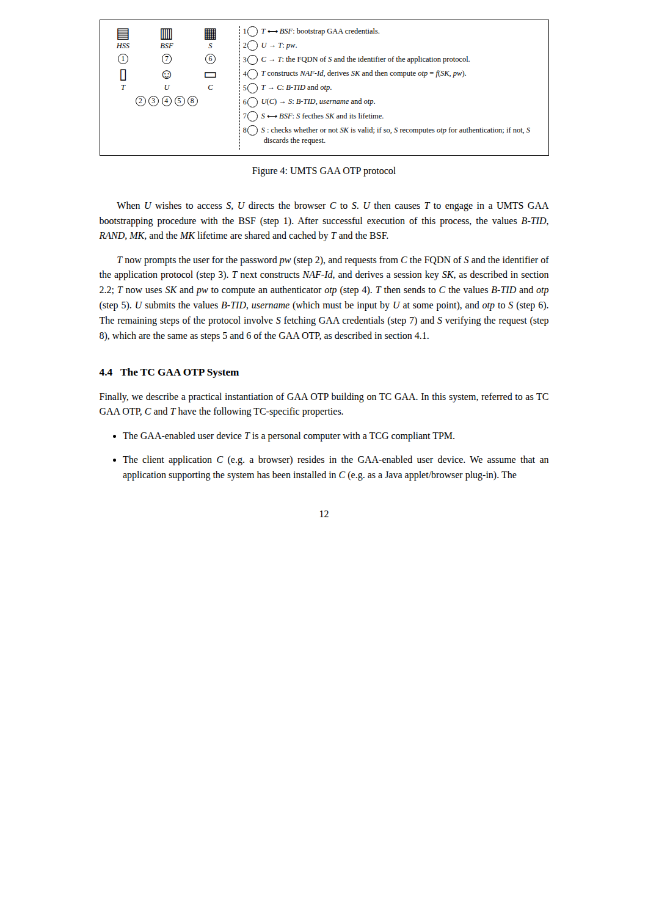▤HSS
▥BSF
▦S
1
7
6
▯T
☺U
▭C
2 3 4 5 8
1 T ⟷ BSF: bootstrap GAA credentials.
2 U → T: pw.
3 C → T: the FQDN of S and the identifier of the application protocol.
4 T constructs NAF-Id, derives SK and then compute otp = f(SK, pw).
5 T → C: B-TID and otp.
6 U(C) → S: B-TID, username and otp.
7 S ⟷ BSF: S fecthes SK and its lifetime.
8 S : checks whether or not SK is valid; if so, S recomputes otp for authentication; if not, S discards the request.
Figure 4: UMTS GAA OTP protocol
When U wishes to access S, U directs the browser C to S. U then causes T to engage in a UMTS GAA bootstrapping procedure with the BSF (step 1). After successful execution of this process, the values B-TID, RAND, MK, and the MK lifetime are shared and cached by T and the BSF.
T now prompts the user for the password pw (step 2), and requests from C the FQDN of S and the identifier of the application protocol (step 3). T next constructs NAF-Id, and derives a session key SK, as described in section 2.2; T now uses SK and pw to compute an authenticator otp (step 4). T then sends to C the values B-TID and otp (step 5). U submits the values B-TID, username (which must be input by U at some point), and otp to S (step 6). The remaining steps of the protocol involve S fetching GAA credentials (step 7) and S verifying the request (step 8), which are the same as steps 5 and 6 of the GAA OTP, as described in section 4.1.
4.4 The TC GAA OTP System
Finally, we describe a practical instantiation of GAA OTP building on TC GAA. In this system, referred to as TC GAA OTP, C and T have the following TC-specific properties.
The GAA-enabled user device T is a personal computer with a TCG compliant TPM.
The client application C (e.g. a browser) resides in the GAA-enabled user device. We assume that an application supporting the system has been installed in C (e.g. as a Java applet/browser plug-in). The
12